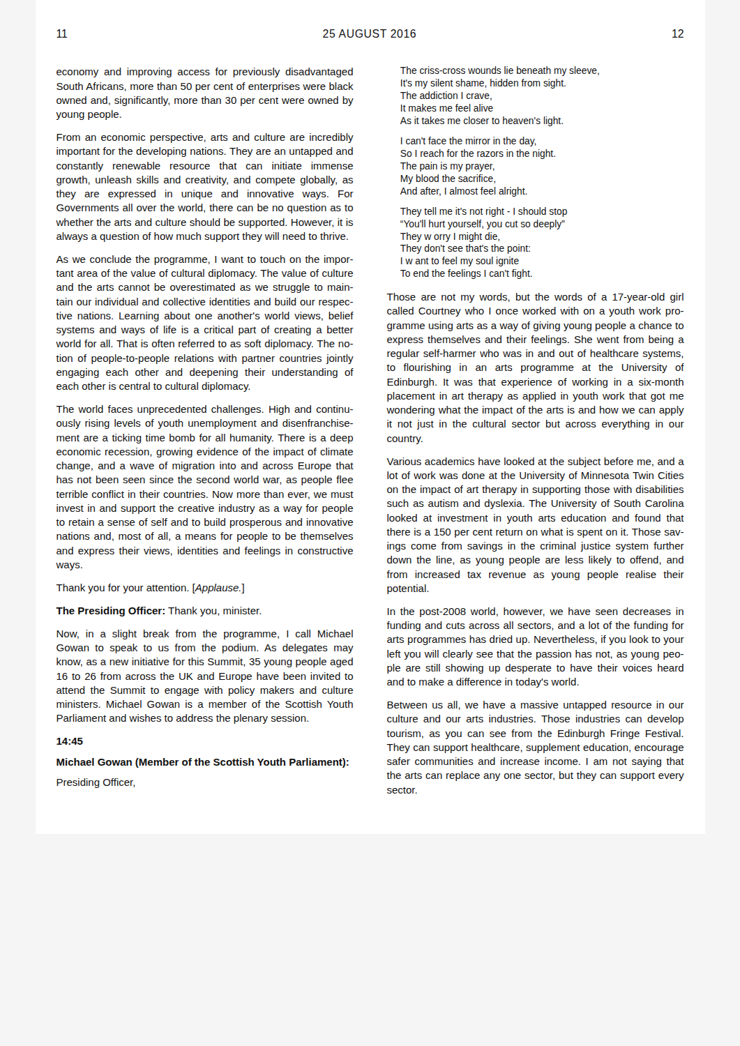11 25 AUGUST 2016 12
Plenary session, 25 August 2016
economy and improving access for previously disadvantaged South Africans, more than 50 per cent of enterprises were black owned and, significantly, more than 30 per cent were owned by young people.
From an economic perspective, arts and culture are incredibly important for the developing nations. They are an untapped and constantly renewable resource that can initiate immense growth, unleash skills and creativity, and compete globally, as they are expressed in unique and innovative ways. For Governments all over the world, there can be no question as to whether the arts and culture should be supported. However, it is always a question of how much support they will need to thrive.
As we conclude the programme, I want to touch on the important area of the value of cultural diplomacy. The value of culture and the arts cannot be overestimated as we struggle to maintain our individual and collective identities and build our respective nations. Learning about one another's world views, belief systems and ways of life is a critical part of creating a better world for all. That is often referred to as soft diplomacy. The notion of people-to-people relations with partner countries jointly engaging each other and deepening their understanding of each other is central to cultural diplomacy.
The world faces unprecedented challenges. High and continuously rising levels of youth unemployment and disenfranchisement are a ticking time bomb for all humanity. There is a deep economic recession, growing evidence of the impact of climate change, and a wave of migration into and across Europe that has not been seen since the second world war, as people flee terrible conflict in their countries. Now more than ever, we must invest in and support the creative industry as a way for people to retain a sense of self and to build prosperous and innovative nations and, most of all, a means for people to be themselves and express their views, identities and feelings in constructive ways.
Thank you for your attention. [Applause.]
The Presiding Officer: Thank you, minister.
Now, in a slight break from the programme, I call Michael Gowan to speak to us from the podium. As delegates may know, as a new initiative for this Summit, 35 young people aged 16 to 26 from across the UK and Europe have been invited to attend the Summit to engage with policy makers and culture ministers. Michael Gowan is a member of the Scottish Youth Parliament and wishes to address the plenary session.
14:45
Michael Gowan (Member of the Scottish Youth Parliament):
Presiding Officer,
The criss-cross wounds lie beneath my sleeve,
It's my silent shame, hidden from sight.
The addiction I crave,
It makes me feel alive
As it takes me closer to heaven's light.
I can't face the mirror in the day,
So I reach for the razors in the night.
The pain is my prayer,
My blood the sacrifice,
And after, I almost feel alright.
They tell me it's not right - I should stop
“You'll hurt yourself, you cut so deeply”
They w orry I might die,
They don't see that's the point:
I w ant to feel my soul ignite
To end the feelings I can't fight.
Those are not my words, but the words of a 17-year-old girl called Courtney who I once worked with on a youth work programme using arts as a way of giving young people a chance to express themselves and their feelings. She went from being a regular self-harmer who was in and out of healthcare systems, to flourishing in an arts programme at the University of Edinburgh. It was that experience of working in a six-month placement in art therapy as applied in youth work that got me wondering what the impact of the arts is and how we can apply it not just in the cultural sector but across everything in our country.
Various academics have looked at the subject before me, and a lot of work was done at the University of Minnesota Twin Cities on the impact of art therapy in supporting those with disabilities such as autism and dyslexia. The University of South Carolina looked at investment in youth arts education and found that there is a 150 per cent return on what is spent on it. Those savings come from savings in the criminal justice system further down the line, as young people are less likely to offend, and from increased tax revenue as young people realise their potential.
In the post-2008 world, however, we have seen decreases in funding and cuts across all sectors, and a lot of the funding for arts programmes has dried up. Nevertheless, if you look to your left you will clearly see that the passion has not, as young people are still showing up desperate to have their voices heard and to make a difference in today's world.
Between us all, we have a massive untapped resource in our culture and our arts industries. Those industries can develop tourism, as you can see from the Edinburgh Fringe Festival. They can support healthcare, supplement education, encourage safer communities and increase income. I am not saying that the arts can replace any one sector, but they can support every sector.